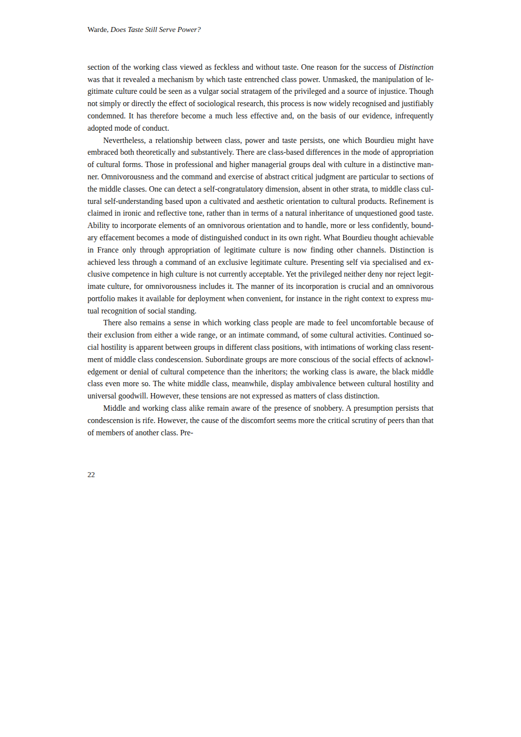Warde, Does Taste Still Serve Power?
section of the working class viewed as feckless and without taste. One reason for the success of Distinction was that it revealed a mechanism by which taste entrenched class power. Unmasked, the manipulation of legitimate culture could be seen as a vulgar social stratagem of the privileged and a source of injustice. Though not simply or directly the effect of sociological research, this process is now widely recognised and justifiably condemned. It has therefore become a much less effective and, on the basis of our evidence, infrequently adopted mode of conduct.
Nevertheless, a relationship between class, power and taste persists, one which Bourdieu might have embraced both theoretically and substantively. There are class-based differences in the mode of appropriation of cultural forms. Those in professional and higher managerial groups deal with culture in a distinctive manner. Omnivorousness and the command and exercise of abstract critical judgment are particular to sections of the middle classes. One can detect a self-congratulatory dimension, absent in other strata, to middle class cultural self-understanding based upon a cultivated and aesthetic orientation to cultural products. Refinement is claimed in ironic and reflective tone, rather than in terms of a natural inheritance of unquestioned good taste. Ability to incorporate elements of an omnivorous orientation and to handle, more or less confidently, boundary effacement becomes a mode of distinguished conduct in its own right. What Bourdieu thought achievable in France only through appropriation of legitimate culture is now finding other channels. Distinction is achieved less through a command of an exclusive legitimate culture. Presenting self via specialised and exclusive competence in high culture is not currently acceptable. Yet the privileged neither deny nor reject legitimate culture, for omnivorousness includes it. The manner of its incorporation is crucial and an omnivorous portfolio makes it available for deployment when convenient, for instance in the right context to express mutual recognition of social standing.
There also remains a sense in which working class people are made to feel uncomfortable because of their exclusion from either a wide range, or an intimate command, of some cultural activities. Continued social hostility is apparent between groups in different class positions, with intimations of working class resentment of middle class condescension. Subordinate groups are more conscious of the social effects of acknowledgement or denial of cultural competence than the inheritors; the working class is aware, the black middle class even more so. The white middle class, meanwhile, display ambivalence between cultural hostility and universal goodwill. However, these tensions are not expressed as matters of class distinction.
Middle and working class alike remain aware of the presence of snobbery. A presumption persists that condescension is rife. However, the cause of the discomfort seems more the critical scrutiny of peers than that of members of another class. Pre-
22